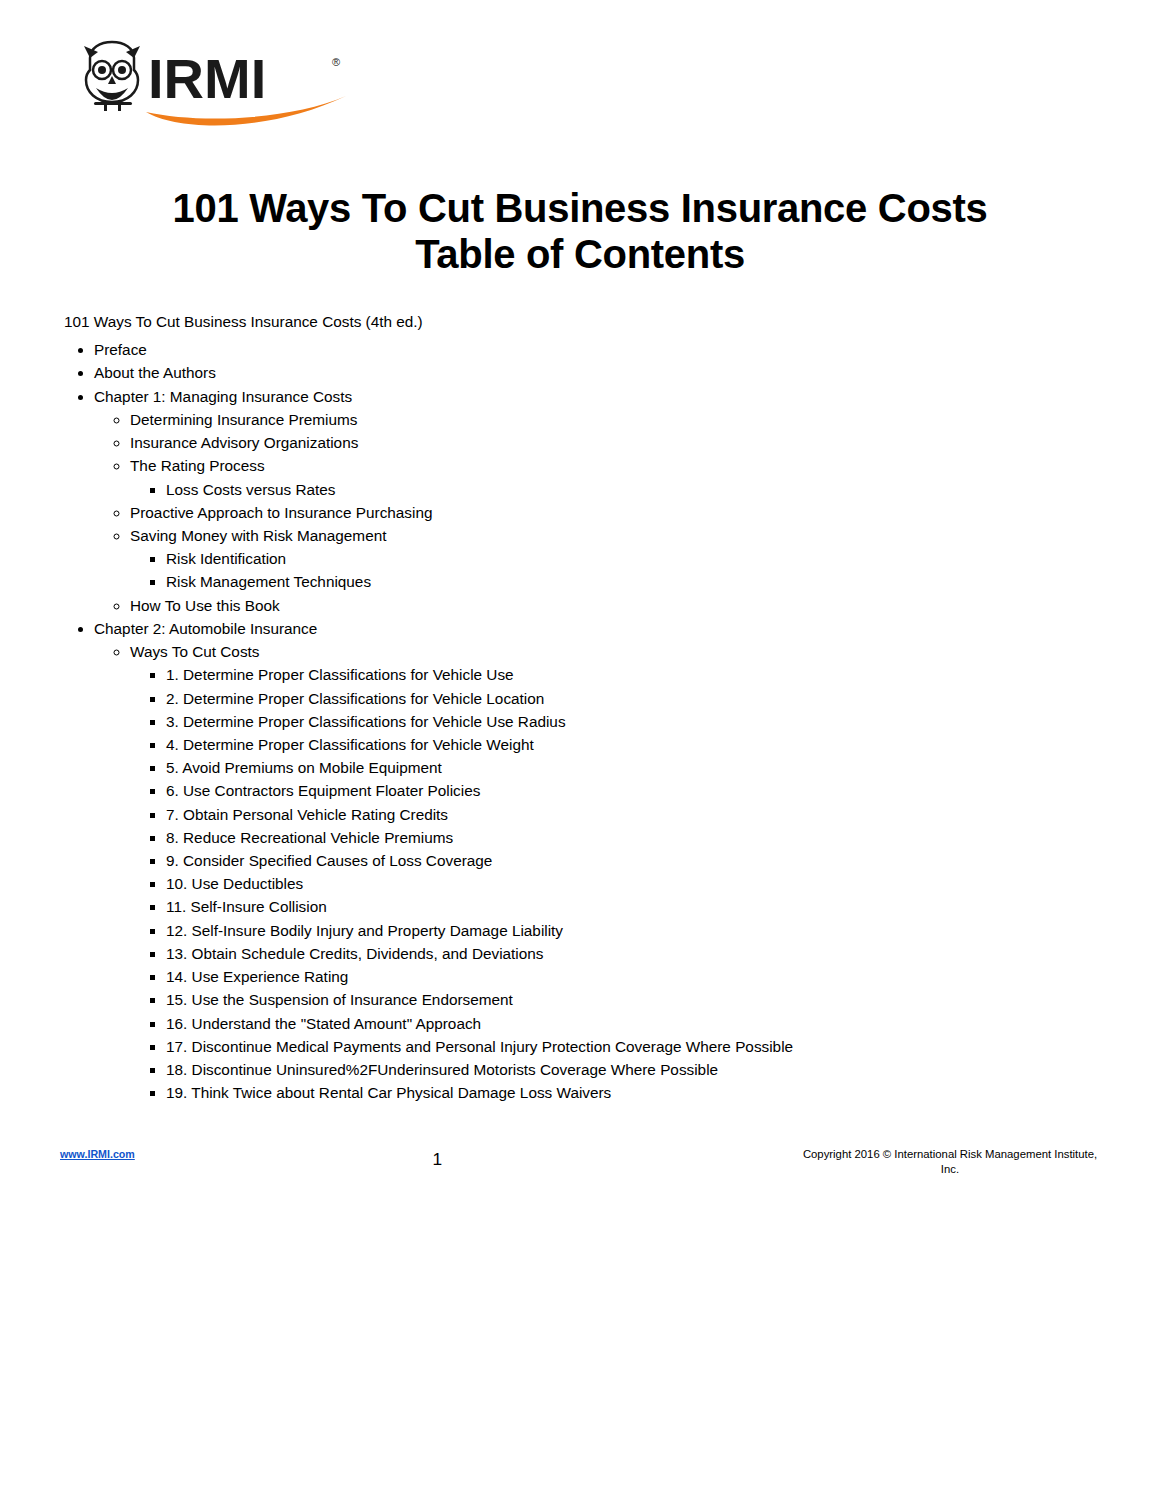IRMI ®
101 Ways To Cut Business Insurance CostsTable of Contents
101 Ways To Cut Business Insurance Costs (4th ed.)
Preface
About the Authors
Chapter 1: Managing Insurance Costs
Determining Insurance Premiums
Insurance Advisory Organizations
The Rating Process
Loss Costs versus Rates
Proactive Approach to Insurance Purchasing
Saving Money with Risk Management
Risk Identification
Risk Management Techniques
How To Use this Book
Chapter 2: Automobile Insurance
Ways To Cut Costs
1. Determine Proper Classifications for Vehicle Use
2. Determine Proper Classifications for Vehicle Location
3. Determine Proper Classifications for Vehicle Use Radius
4. Determine Proper Classifications for Vehicle Weight
5. Avoid Premiums on Mobile Equipment
6. Use Contractors Equipment Floater Policies
7. Obtain Personal Vehicle Rating Credits
8. Reduce Recreational Vehicle Premiums
9. Consider Specified Causes of Loss Coverage
10. Use Deductibles
11. Self-Insure Collision
12. Self-Insure Bodily Injury and Property Damage Liability
13. Obtain Schedule Credits, Dividends, and Deviations
14. Use Experience Rating
15. Use the Suspension of Insurance Endorsement
16. Understand the "Stated Amount" Approach
17. Discontinue Medical Payments and Personal Injury Protection Coverage Where Possible
18. Discontinue Uninsured%2FUnderinsured Motorists Coverage Where Possible
19. Think Twice about Rental Car Physical Damage Loss Waivers
www.IRMI.com 1 Copyright 2016 © International Risk Management Institute, Inc.